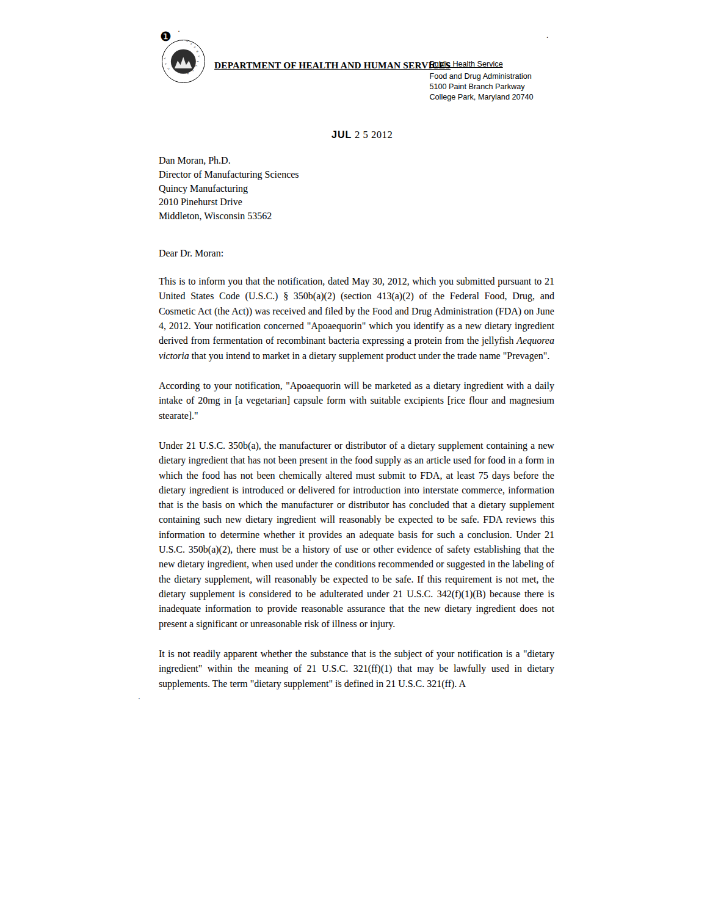❶
.
.
H U M A N S E R V I C E S U S A .
DEPARTMENT OF HEALTH AND HUMAN SERVICES
Public Health Service
Food and Drug Administration
5100 Paint Branch Parkway
College Park, Maryland 20740
JUL 2 5 2012
Dan Moran, Ph.D.
Director of Manufacturing Sciences
Quincy Manufacturing
2010 Pinehurst Drive
Middleton, Wisconsin 53562
Dear Dr. Moran:
This is to inform you that the notification, dated May 30, 2012, which you submitted pursuant to 21 United States Code (U.S.C.) § 350b(a)(2) (section 413(a)(2) of the Federal Food, Drug, and Cosmetic Act (the Act)) was received and filed by the Food and Drug Administration (FDA) on June 4, 2012. Your notification concerned "Apoaequorin" which you identify as a new dietary ingredient derived from fermentation of recombinant bacteria expressing a protein from the jellyfish Aequorea victoria that you intend to market in a dietary supplement product under the trade name "Prevagen".
According to your notification, "Apoaequorin will be marketed as a dietary ingredient with a daily intake of 20mg in [a vegetarian] capsule form with suitable excipients [rice flour and magnesium stearate]."
Under 21 U.S.C. 350b(a), the manufacturer or distributor of a dietary supplement containing a new dietary ingredient that has not been present in the food supply as an article used for food in a form in which the food has not been chemically altered must submit to FDA, at least 75 days before the dietary ingredient is introduced or delivered for introduction into interstate commerce, information that is the basis on which the manufacturer or distributor has concluded that a dietary supplement containing such new dietary ingredient will reasonably be expected to be safe. FDA reviews this information to determine whether it provides an adequate basis for such a conclusion. Under 21 U.S.C. 350b(a)(2), there must be a history of use or other evidence of safety establishing that the new dietary ingredient, when used under the conditions recommended or suggested in the labeling of the dietary supplement, will reasonably be expected to be safe. If this requirement is not met, the dietary supplement is considered to be adulterated under 21 U.S.C. 342(f)(1)(B) because there is inadequate information to provide reasonable assurance that the new dietary ingredient does not present a significant or unreasonable risk of illness or injury.
It is not readily apparent whether the substance that is the subject of your notification is a "dietary ingredient" within the meaning of 21 U.S.C. 321(ff)(1) that may be lawfully used in dietary supplements. The term "dietary supplement" is defined in 21 U.S.C. 321(ff). A
.
.